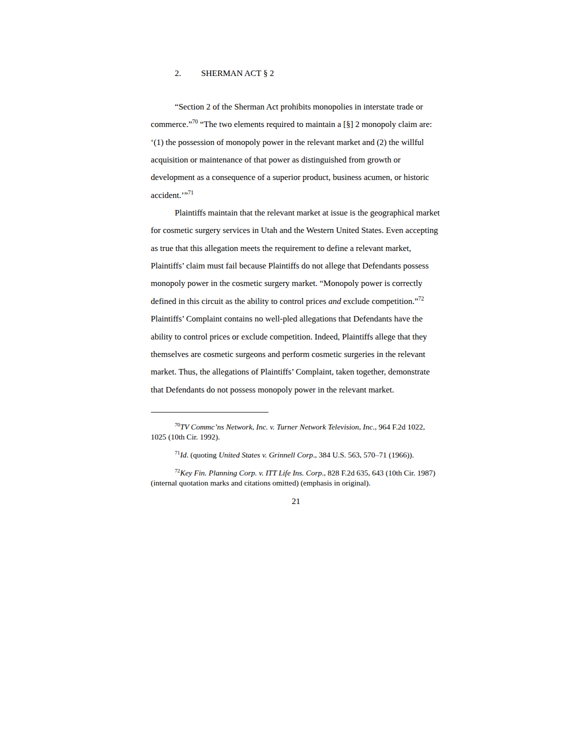2. SHERMAN ACT § 2
“Section 2 of the Sherman Act prohibits monopolies in interstate trade or commerce.”70 “The two elements required to maintain a [§] 2 monopoly claim are: ‘(1) the possession of monopoly power in the relevant market and (2) the willful acquisition or maintenance of that power as distinguished from growth or development as a consequence of a superior product, business acumen, or historic accident.’”71
Plaintiffs maintain that the relevant market at issue is the geographical market for cosmetic surgery services in Utah and the Western United States. Even accepting as true that this allegation meets the requirement to define a relevant market, Plaintiffs’ claim must fail because Plaintiffs do not allege that Defendants possess monopoly power in the cosmetic surgery market. “Monopoly power is correctly defined in this circuit as the ability to control prices and exclude competition.”72 Plaintiffs’ Complaint contains no well-pled allegations that Defendants have the ability to control prices or exclude competition. Indeed, Plaintiffs allege that they themselves are cosmetic surgeons and perform cosmetic surgeries in the relevant market. Thus, the allegations of Plaintiffs’ Complaint, taken together, demonstrate that Defendants do not possess monopoly power in the relevant market.
70TV Commc’ns Network, Inc. v. Turner Network Television, Inc., 964 F.2d 1022, 1025 (10th Cir. 1992).
71Id. (quoting United States v. Grinnell Corp., 384 U.S. 563, 570–71 (1966)).
72Key Fin. Planning Corp. v. ITT Life Ins. Corp., 828 F.2d 635, 643 (10th Cir. 1987) (internal quotation marks and citations omitted) (emphasis in original).
21